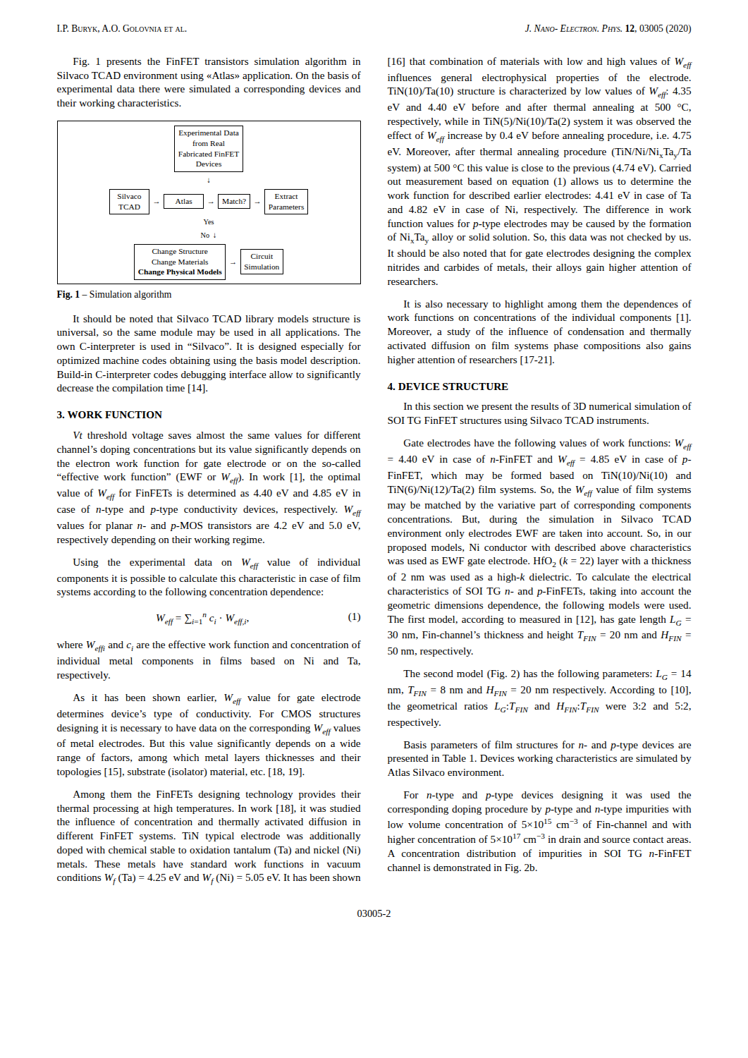I.P. Buryk, A.O. Golovnia et al.
J. Nano- Electron. Phys. 12, 03005 (2020)
Fig. 1 presents the FinFET transistors simulation algorithm in Silvaco TCAD environment using «Atlas» application. On the basis of experimental data there were simulated a corresponding devices and their working characteristics.
Experimental Data
from Real
Fabricated FinFET
Devices
↓
Silvaco
TCAD
→
Atlas
→
Match?
→
Extract
Parameters
Yes
No
↓
Change Structure
Change Materials
Change Physical Models
→
Circuit
Simulation
Fig. 1 – Simulation algorithm
It should be noted that Silvaco TCAD library models structure is universal, so the same module may be used in all applications. The own C-interpreter is used in “Silvaco”. It is designed especially for optimized machine codes obtaining using the basis model description. Build-in C-interpreter codes debugging interface allow to significantly decrease the compilation time [14].
3. WORK FUNCTION
Vt threshold voltage saves almost the same values for different channel’s doping concentrations but its value significantly depends on the electron work function for gate electrode or on the so-called “effective work function” (EWF or Weff). In work [1], the optimal value of Weff for FinFETs is determined as 4.40 eV and 4.85 eV in case of n-type and p-type conductivity devices, respectively. Weff values for planar n- and p-MOS transistors are 4.2 eV and 5.0 eV, respectively depending on their working regime.
Using the experimental data on Weff value of individual components it is possible to calculate this characteristic in case of film systems according to the following concentration dependence:
Weff = ∑i=1n ci · Weff,i, (1)
where Weffi and ci are the effective work function and concentration of individual metal components in films based on Ni and Ta, respectively.
As it has been shown earlier, Weff value for gate electrode determines device’s type of conductivity. For CMOS structures designing it is necessary to have data on the corresponding Weff values of metal electrodes. But this value significantly depends on a wide range of factors, among which metal layers thicknesses and their topologies [15], substrate (isolator) material, etc. [18, 19].
Among them the FinFETs designing technology provides their thermal processing at high temperatures. In work [18], it was studied the influence of concentration and thermally activated diffusion in different FinFET systems. TiN typical electrode was additionally doped with chemical stable to oxidation tantalum (Ta) and nickel (Ni) metals. These metals have standard work functions in vacuum conditions Wf (Ta) = 4.25 eV and Wf (Ni) = 5.05 eV. It has been shown [16] that combination of materials with low and high values of Weff influences general electrophysical properties of the electrode. TiN(10)/Ta(10) structure is characterized by low values of Weff: 4.35 eV and 4.40 eV before and after thermal annealing at 500 °C, respectively, while in TiN(5)/Ni(10)/Ta(2) system it was observed the effect of Weff increase by 0.4 eV before annealing procedure, i.e. 4.75 eV. Moreover, after thermal annealing procedure (TiN/Ni/NixTay/Ta system) at 500 °C this value is close to the previous (4.74 eV). Carried out measurement based on equation (1) allows us to determine the work function for described earlier electrodes: 4.41 eV in case of Ta and 4.82 eV in case of Ni, respectively. The difference in work function values for p-type electrodes may be caused by the formation of NixTay alloy or solid solution. So, this data was not checked by us. It should be also noted that for gate electrodes designing the complex nitrides and carbides of metals, their alloys gain higher attention of researchers.
It is also necessary to highlight among them the dependences of work functions on concentrations of the individual components [1]. Moreover, a study of the influence of condensation and thermally activated diffusion on film systems phase compositions also gains higher attention of researchers [17-21].
4. DEVICE STRUCTURE
In this section we present the results of 3D numerical simulation of SOI TG FinFET structures using Silvaco TCAD instruments.
Gate electrodes have the following values of work functions: Weff = 4.40 eV in case of n-FinFET and Weff = 4.85 eV in case of p-FinFET, which may be formed based on TiN(10)/Ni(10) and TiN(6)/Ni(12)/Ta(2) film systems. So, the Weff value of film systems may be matched by the variative part of corresponding components concentrations. But, during the simulation in Silvaco TCAD environment only electrodes EWF are taken into account. So, in our proposed models, Ni conductor with described above characteristics was used as EWF gate electrode. HfO2 (k = 22) layer with a thickness of 2 nm was used as a high-k dielectric. To calculate the electrical characteristics of SOI TG n- and p-FinFETs, taking into account the geometric dimensions dependence, the following models were used. The first model, according to measured in [12], has gate length LG = 30 nm, Fin-channel’s thickness and height TFIN = 20 nm and HFIN = 50 nm, respectively.
The second model (Fig. 2) has the following parameters: LG = 14 nm, TFIN = 8 nm and HFIN = 20 nm respectively. According to [10], the geometrical ratios LG:TFIN and HFIN:TFIN were 3:2 and 5:2, respectively.
Basis parameters of film structures for n- and p-type devices are presented in Table 1. Devices working characteristics are simulated by Atlas Silvaco environment.
For n-type and p-type devices designing it was used the corresponding doping procedure by p-type and n-type impurities with low volume concentration of 5×1015 cm−3 of Fin-channel and with higher concentration of 5×1017 cm−3 in drain and source contact areas. A concentration distribution of impurities in SOI TG n-FinFET channel is demonstrated in Fig. 2b.
03005-2